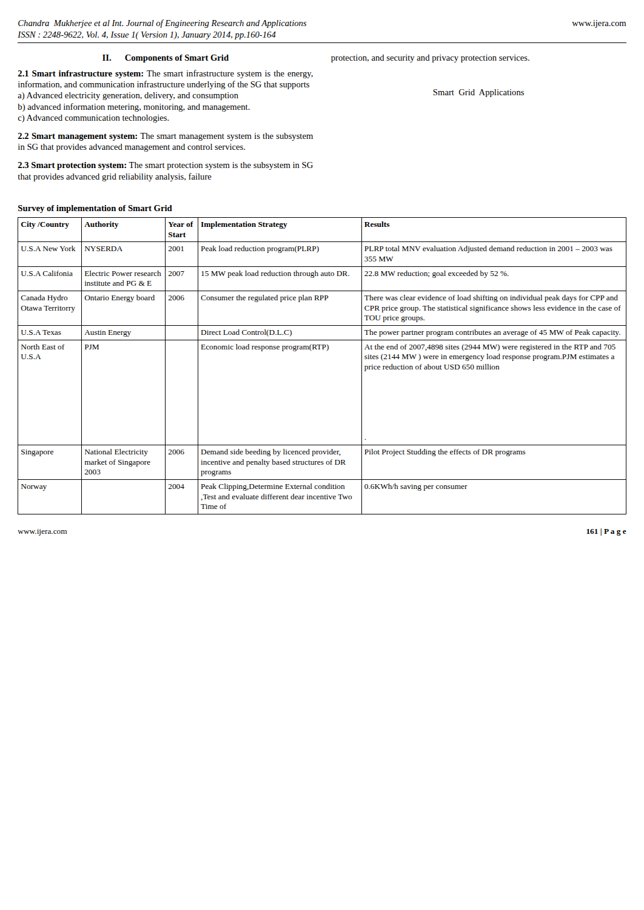www.ijera.com Chandra Mukherjee et al Int. Journal of Engineering Research and Applications
ISSN : 2248-9622, Vol. 4, Issue 1( Version 1), January 2014, pp.160-164
II. Components of Smart Grid
2.1 Smart infrastructure system: The smart infrastructure system is the energy, information, and communication infrastructure underlying of the SG that supports
a) Advanced electricity generation, delivery, and consumption
b) advanced information metering, monitoring, and management.
c) Advanced communication technologies.
2.2 Smart management system: The smart management system is the subsystem in SG that provides advanced management and control services.
2.3 Smart protection system: The smart protection system is the subsystem in SG that provides advanced grid reliability analysis, failure
protection, and security and privacy protection services.
Smart Grid Applications
Survey of implementation of Smart Grid
| City /Country | Authority | Year of Start | Implementation Strategy | Results |
| --- | --- | --- | --- | --- |
| U.S.A New York | NYSERDA | 2001 | Peak load reduction program(PLRP) | PLRP total MNV evaluation Adjusted demand reduction in 2001 – 2003 was 355 MW |
| U.S.A Califonia | Electric Power research institute and PG & E | 2007 | 15 MW peak load reduction through auto DR. | 22.8 MW reduction; goal exceeded by 52 %. |
| Canada Hydro Otawa Territorry | Ontario Energy board | 2006 | Consumer the regulated price plan RPP | There was clear evidence of load shifting on individual peak days for CPP and CPR price group. The statistical significance shows less evidence in the case of TOU price groups. |
| U.S.A Texas | Austin Energy | | Direct Load Control(D.L.C) | The power partner program contributes an average of 45 MW of Peak capacity. |
| North East of U.S.A | PJM | | Economic load response program(RTP) | At the end of 2007,4898 sites (2944 MW) were registered in the RTP and 705 sites (2144 MW ) were in emergency load response program.PJM estimates a price reduction of about USD 650 million . |
| Singapore | National Electricity market of Singapore 2003 | 2006 | Demand side beeding by licenced provider, incentive and penalty based structures of DR programs | Pilot Project Studding the effects of DR programs |
| Norway | | 2004 | Peak Clipping,Determine External condition ,Test and evaluate different dear incentive Two Time of | 0.6KWh/h saving per consumer |
www.ijera.com 161 | P a g e